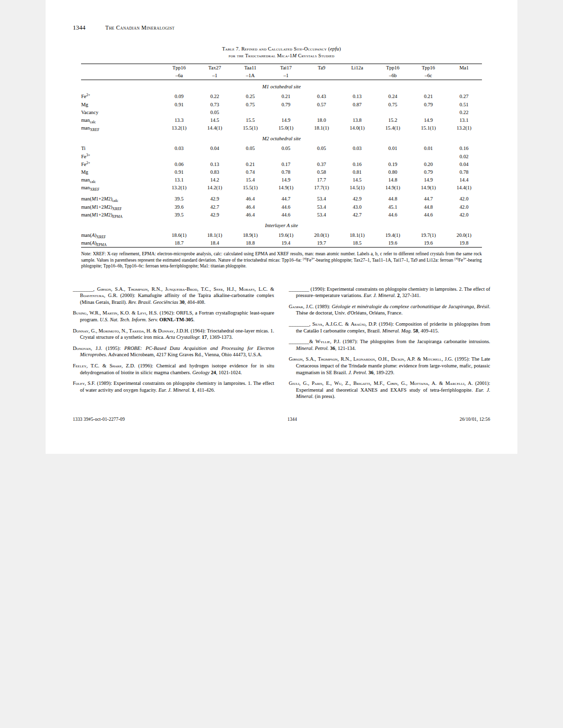1344 The Canadian Mineralogist
Table 7. Refined and Calculated Site-Occupancy (epfu)
for the Trioctahedral Mica-1 M Crystals Studied
| | Tpp16 | Tax27 | Taa11 | Tai17 | Ta9 | Li12a | Tpp16 | Tpp16 | Ma1 |
| | –6a | –1 | –1A | –1 | | | –6b | –6c | |
| M 1 octahedral site |
| Fe 2+ | 0.09 | 0.22 | 0.25 | 0.21 | 0.43 | 0.13 | 0.24 | 0.21 | 0.27 |
| Mg | 0.91 | 0.73 | 0.75 | 0.79 | 0.57 | 0.87 | 0.75 | 0.79 | 0.51 |
| Vacancy | | 0.05 | | | | | | | 0.22 |
| man calc | 13.3 | 14.5 | 15.5 | 14.9 | 18.0 | 13.8 | 15.2 | 14.9 | 13.1 |
| man XREF | 13.2(1) | 14.4(1) | 15.5(1) | 15.0(1) | 18.1(1) | 14.0(1) | 15.4(1) | 15.1(1) | 13.2(1) |
| M 2 octahedral site |
| Ti | 0.03 | 0.04 | 0.05 | 0.05 | 0.05 | 0.03 | 0.01 | 0.01 | 0.16 |
| Fe 3+ | | | | | | | | | 0.02 |
| Fe 2+ | 0.06 | 0.13 | 0.21 | 0.17 | 0.37 | 0.16 | 0.19 | 0.20 | 0.04 |
| Mg | 0.91 | 0.83 | 0.74 | 0.78 | 0.58 | 0.81 | 0.80 | 0.79 | 0.78 |
| man calc | 13.1 | 14.2 | 15.4 | 14.9 | 17.7 | 14.5 | 14.8 | 14.9 | 14.4 |
| man XREF | 13.2(1) | 14.2(1) | 15.5(1) | 14.9(1) | 17.7(1) | 14.5(1) | 14.9(1) | 14.9(1) | 14.4(1) |
| man( M 1+2 M 2) calc | 39.5 | 42.9 | 46.4 | 44.7 | 53.4 | 42.9 | 44.8 | 44.7 | 42.0 |
| man( M 1+2 M 2) XREF | 39.6 | 42.7 | 46.4 | 44.6 | 53.4 | 43.0 | 45.1 | 44.8 | 42.0 |
| man( M 1+2 M 2) EPMA | 39.5 | 42.9 | 46.4 | 44.6 | 53.4 | 42.7 | 44.6 | 44.6 | 42.0 |
| Interlayer A site |
| man( A ) XREF | 18.6(1) | 18.1(1) | 18.9(1) | 19.6(1) | 20.0(1) | 18.1(1) | 19.4(1) | 19.7(1) | 20.0(1) |
| man( A ) EPMA | 18.7 | 18.4 | 18.8 | 19.4 | 19.7 | 18.5 | 19.6 | 19.6 | 19.8 |
Note: XREF: X-ray refinement, EPMA: electron-microprobe analysis, calc: calculated using EPMA and XREF results, man: mean atomic number. Labels a, b, c refer to different refined crystals from the same rock sample. Values in parentheses represent the estimated standard deviation. Nature of the trioctahedral micas: Tpp16–6a: [4]Fe3+-bearing phlogopite; Tax27–1, Taa11–1A, Tai17–1, Ta9 and Li12a: ferroan [4]Fe3+-bearing phlogopite; Tpp16–6b, Tpp16–6c: ferroan tetra-ferriphlogopite; Ma1: titanian phlogopite.
________, Gibson, S.A., Thompson, R.N., Junqueira-Brod, T.C., Seer, H.J., Moraes, L.C. & Boaventura, G.R. (2000): Kamafugite affinity of the Tapira alkaline-carbonatite complex (Minas Gerais, Brazil). Rev. Brasil. Geociências 30, 404-408.
Busing, W.R., Martin, K.O. & Levi, H.S. (1962): ORFLS, a Fortran crystallographic least-square program. U.S. Nat. Tech. Inform. Serv. ORNL-TM-305.
Donnay, G., Morimoto, N., Takeda, H. & Donnay, J.D.H. (1964): Trioctahedral one-layer micas. 1. Crystal structure of a synthetic iron mica. Acta Crystallogr. 17, 1369-1373.
Donovan, J.J. (1995): PROBE: PC-Based Data Acquisition and Processing for Electron Microprobes. Advanced Microbeam, 4217 King Graves Rd., Vienna, Ohio 44473, U.S.A.
Feeley, T.C. & Sharp, Z.D. (1996): Chemical and hydrogen isotope evidence for in situ dehydrogenation of biotite in silicic magma chambers. Geology 24, 1021-1024.
Foley, S.F. (1989): Experimental constraints on phlogopite chemistry in lamproites. 1. The effect of water activity and oxygen fugacity. Eur. J. Mineral. 1, 411-426.
________ (1990): Experimental constraints on phlogopite chemistry in lamproites. 2. The effect of pressure–temperature variations. Eur. J. Mineral. 2, 327-341.
Gaspar, J.C. (1989): Géologie et minéralogie du complexe carbonatitique de Jacupiranga, Brésil. Thèse de doctorat, Univ. d'Orléans, Orléans, France.
________, Silva, A.J.G.C. & Araújo, D.P. (1994): Composition of priderite in phlogopites from the Catalão I carbonatite complex, Brazil. Mineral. Mag. 58, 409-415.
________& Wyllie, P.J. (1987): The phlogopites from the Jacupiranga carbonatite intrusions. Mineral. Petrol. 36, 121-134.
Gibson, S.A., Thompson, R.N., Leonardos, O.H., Dickin, A.P. & Mitchell, J.G. (1995): The Late Cretaceous impact of the Trindade mantle plume: evidence from large-volume, mafic, potassic magmatism in SE Brazil. J. Petrol. 36, 189-229.
Giuli, G., Paris, E., Wu, Z., Brigatti, M.F., Cibin, G., Mottana, A. & Marcelli, A. (2001): Experimental and theoretical XANES and EXAFS study of tetra-ferriphlogopite. Eur. J. Mineral. (in press).
1333 39#5-oct-01-2277-09 1344 26/10/01, 12:56